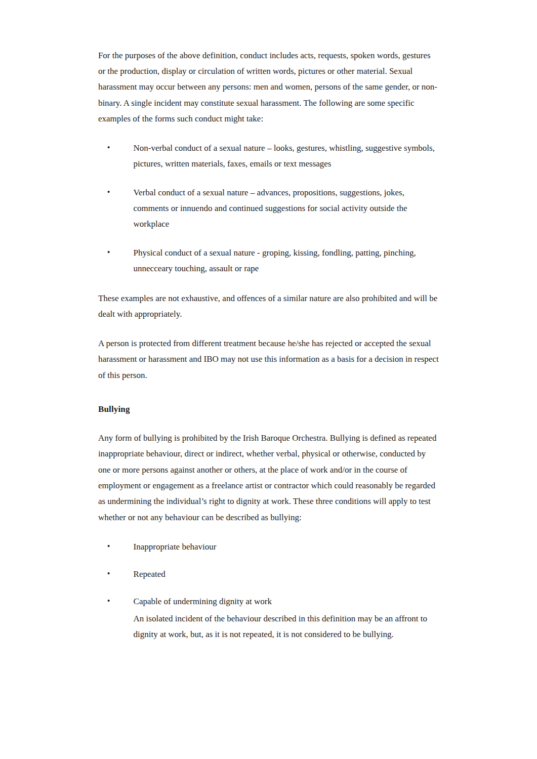For the purposes of the above definition, conduct includes acts, requests, spoken words, gestures or the production, display or circulation of written words, pictures or other material. Sexual harassment may occur between any persons: men and women, persons of the same gender, or non-binary. A single incident may constitute sexual harassment. The following are some specific examples of the forms such conduct might take:
Non-verbal conduct of a sexual nature – looks, gestures, whistling, suggestive symbols, pictures, written materials, faxes, emails or text messages
Verbal conduct of a sexual nature – advances, propositions, suggestions, jokes, comments or innuendo and continued suggestions for social activity outside the workplace
Physical conduct of a sexual nature - groping, kissing, fondling, patting, pinching, unnecceary touching, assault or rape
These examples are not exhaustive, and offences of a similar nature are also prohibited and will be dealt with appropriately.
A person is protected from different treatment because he/she has rejected or accepted the sexual harassment or harassment and IBO may not use this information as a basis for a decision in respect of this person.
Bullying
Any form of bullying is prohibited by the Irish Baroque Orchestra. Bullying is defined as repeated inappropriate behaviour, direct or indirect, whether verbal, physical or otherwise, conducted by one or more persons against another or others, at the place of work and/or in the course of employment or engagement as a freelance artist or contractor which could reasonably be regarded as undermining the individual’s right to dignity at work. These three conditions will apply to test whether or not any behaviour can be described as bullying:
Inappropriate behaviour
Repeated
Capable of undermining dignity at work An isolated incident of the behaviour described in this definition may be an affront to dignity at work, but, as it is not repeated, it is not considered to be bullying.